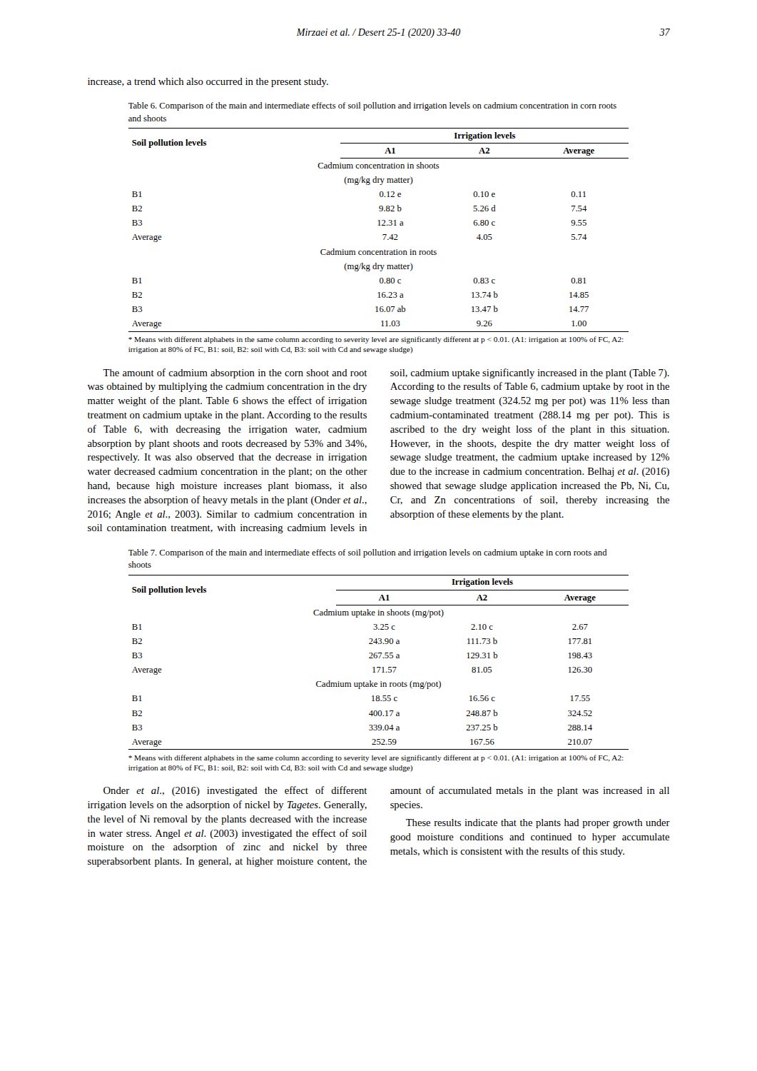Mirzaei et al. / Desert 25-1 (2020) 33-40 37
increase, a trend which also occurred in the present study.
Table 6. Comparison of the main and intermediate effects of soil pollution and irrigation levels on cadmium concentration in corn roots and shoots
| Soil pollution levels | Irrigation levels |
| --- | --- |
| A1 | A2 | Average |
| Cadmium concentration in shoots |
| (mg/kg dry matter) |
| B1 | 0.12 e | 0.10 e | 0.11 |
| B2 | 9.82 b | 5.26 d | 7.54 |
| B3 | 12.31 a | 6.80 c | 9.55 |
| Average | 7.42 | 4.05 | 5.74 |
| Cadmium concentration in roots |
| (mg/kg dry matter) |
| B1 | 0.80 c | 0.83 c | 0.81 |
| B2 | 16.23 a | 13.74 b | 14.85 |
| B3 | 16.07 ab | 13.47 b | 14.77 |
| Average | 11.03 | 9.26 | 1.00 |
* Means with different alphabets in the same column according to severity level are significantly different at p < 0.01. (A1: irrigation at 100% of FC, A2: irrigation at 80% of FC, B1: soil, B2: soil with Cd, B3: soil with Cd and sewage sludge)
The amount of cadmium absorption in the corn shoot and root was obtained by multiplying the cadmium concentration in the dry matter weight of the plant. Table 6 shows the effect of irrigation treatment on cadmium uptake in the plant. According to the results of Table 6, with decreasing the irrigation water, cadmium absorption by plant shoots and roots decreased by 53% and 34%, respectively. It was also observed that the decrease in irrigation water decreased cadmium concentration in the plant; on the other hand, because high moisture increases plant biomass, it also increases the absorption of heavy metals in the plant (Onder et al., 2016; Angle et al., 2003). Similar to cadmium concentration in soil contamination treatment, with increasing cadmium levels in soil, cadmium uptake significantly increased in the plant (Table 7). According to the results of Table 6, cadmium uptake by root in the sewage sludge treatment (324.52 mg per pot) was 11% less than cadmium-contaminated treatment (288.14 mg per pot). This is ascribed to the dry weight loss of the plant in this situation. However, in the shoots, despite the dry matter weight loss of sewage sludge treatment, the cadmium uptake increased by 12% due to the increase in cadmium concentration. Belhaj et al. (2016) showed that sewage sludge application increased the Pb, Ni, Cu, Cr, and Zn concentrations of soil, thereby increasing the absorption of these elements by the plant.
Table 7. Comparison of the main and intermediate effects of soil pollution and irrigation levels on cadmium uptake in corn roots and shoots
| Soil pollution levels | Irrigation levels |
| --- | --- |
| A1 | A2 | Average |
| Cadmium uptake in shoots (mg/pot) |
| B1 | 3.25 c | 2.10 c | 2.67 |
| B2 | 243.90 a | 111.73 b | 177.81 |
| B3 | 267.55 a | 129.31 b | 198.43 |
| Average | 171.57 | 81.05 | 126.30 |
| Cadmium uptake in roots (mg/pot) |
| B1 | 18.55 c | 16.56 c | 17.55 |
| B2 | 400.17 a | 248.87 b | 324.52 |
| B3 | 339.04 a | 237.25 b | 288.14 |
| Average | 252.59 | 167.56 | 210.07 |
* Means with different alphabets in the same column according to severity level are significantly different at p < 0.01. (A1: irrigation at 100% of FC, A2: irrigation at 80% of FC, B1: soil, B2: soil with Cd, B3: soil with Cd and sewage sludge)
Onder et al., (2016) investigated the effect of different irrigation levels on the adsorption of nickel by Tagetes. Generally, the level of Ni removal by the plants decreased with the increase in water stress. Angel et al. (2003) investigated the effect of soil moisture on the adsorption of zinc and nickel by three superabsorbent plants. In general, at higher moisture content, the amount of accumulated metals in the plant was increased in all species.
These results indicate that the plants had proper growth under good moisture conditions and continued to hyper accumulate metals, which is consistent with the results of this study.